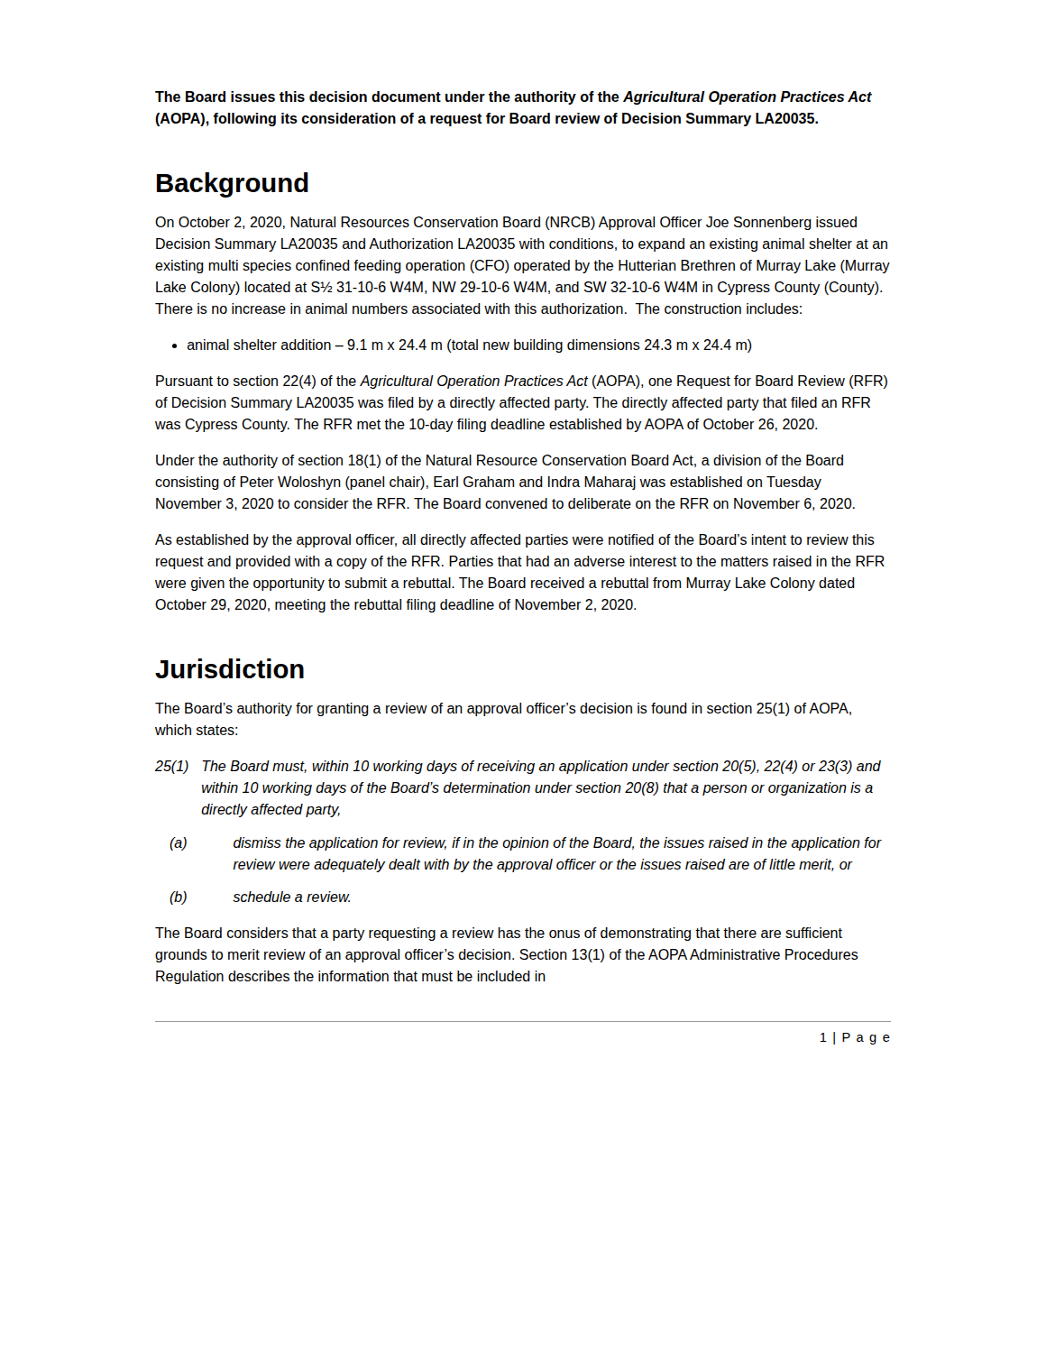The Board issues this decision document under the authority of the Agricultural Operation Practices Act (AOPA), following its consideration of a request for Board review of Decision Summary LA20035.
Background
On October 2, 2020, Natural Resources Conservation Board (NRCB) Approval Officer Joe Sonnenberg issued Decision Summary LA20035 and Authorization LA20035 with conditions, to expand an existing animal shelter at an existing multi species confined feeding operation (CFO) operated by the Hutterian Brethren of Murray Lake (Murray Lake Colony) located at S½ 31-10-6 W4M, NW 29-10-6 W4M, and SW 32-10-6 W4M in Cypress County (County). There is no increase in animal numbers associated with this authorization. The construction includes:
animal shelter addition – 9.1 m x 24.4 m (total new building dimensions 24.3 m x 24.4 m)
Pursuant to section 22(4) of the Agricultural Operation Practices Act (AOPA), one Request for Board Review (RFR) of Decision Summary LA20035 was filed by a directly affected party. The directly affected party that filed an RFR was Cypress County. The RFR met the 10-day filing deadline established by AOPA of October 26, 2020.
Under the authority of section 18(1) of the Natural Resource Conservation Board Act, a division of the Board consisting of Peter Woloshyn (panel chair), Earl Graham and Indra Maharaj was established on Tuesday November 3, 2020 to consider the RFR. The Board convened to deliberate on the RFR on November 6, 2020.
As established by the approval officer, all directly affected parties were notified of the Board’s intent to review this request and provided with a copy of the RFR. Parties that had an adverse interest to the matters raised in the RFR were given the opportunity to submit a rebuttal. The Board received a rebuttal from Murray Lake Colony dated October 29, 2020, meeting the rebuttal filing deadline of November 2, 2020.
Jurisdiction
The Board’s authority for granting a review of an approval officer’s decision is found in section 25(1) of AOPA, which states:
25(1) The Board must, within 10 working days of receiving an application under section 20(5), 22(4) or 23(3) and within 10 working days of the Board’s determination under section 20(8) that a person or organization is a directly affected party,
(a) dismiss the application for review, if in the opinion of the Board, the issues raised in the application for review were adequately dealt with by the approval officer or the issues raised are of little merit, or
(b) schedule a review.
The Board considers that a party requesting a review has the onus of demonstrating that there are sufficient grounds to merit review of an approval officer’s decision. Section 13(1) of the AOPA Administrative Procedures Regulation describes the information that must be included in
1 | P a g e